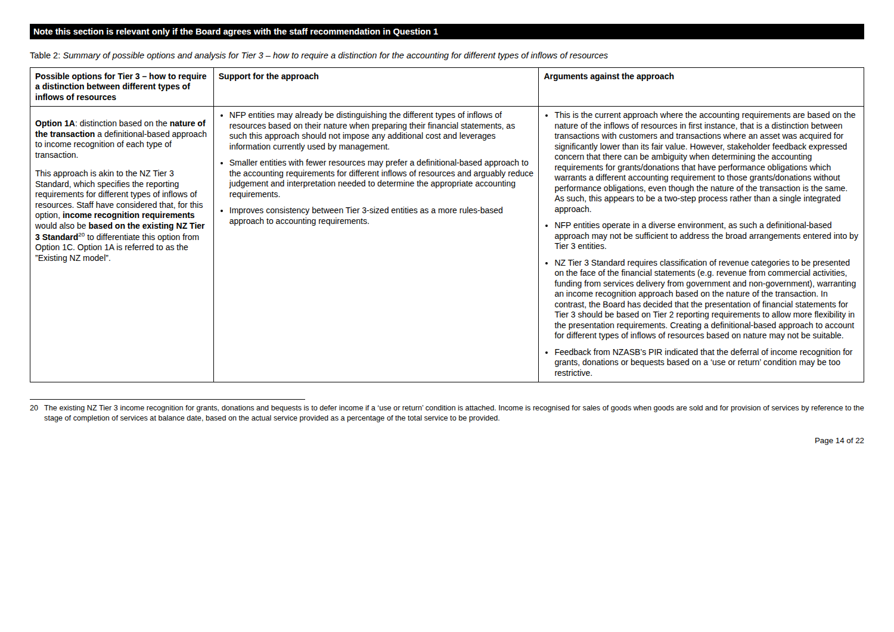Note this section is relevant only if the Board agrees with the staff recommendation in Question 1
Table 2: Summary of possible options and analysis for Tier 3 – how to require a distinction for the accounting for different types of inflows of resources
| Possible options for Tier 3 – how to require a distinction between different types of inflows of resources | Support for the approach | Arguments against the approach |
| --- | --- | --- |
| Option 1A : distinction based on the nature of the transaction a definitional-based approach to income recognition of each type of transaction. This approach is akin to the NZ Tier 3 Standard, which specifies the reporting requirements for different types of inflows of resources. Staff have considered that, for this option, income recognition requirements would also be based on the existing NZ Tier 3 Standard 20 to differentiate this option from Option 1C. Option 1A is referred to as the ”Existing NZ model”. | NFP entities may already be distinguishing the different types of inflows of resources based on their nature when preparing their financial statements, as such this approach should not impose any additional cost and leverages information currently used by management. Smaller entities with fewer resources may prefer a definitional-based approach to the accounting requirements for different inflows of resources and arguably reduce judgement and interpretation needed to determine the appropriate accounting requirements. Improves consistency between Tier 3-sized entities as a more rules-based approach to accounting requirements. | This is the current approach where the accounting requirements are based on the nature of the inflows of resources in first instance, that is a distinction between transactions with customers and transactions where an asset was acquired for significantly lower than its fair value. However, stakeholder feedback expressed concern that there can be ambiguity when determining the accounting requirements for grants/donations that have performance obligations which warrants a different accounting requirement to those grants/donations without performance obligations, even though the nature of the transaction is the same. As such, this appears to be a two-step process rather than a single integrated approach. NFP entities operate in a diverse environment, as such a definitional-based approach may not be sufficient to address the broad arrangements entered into by Tier 3 entities. NZ Tier 3 Standard requires classification of revenue categories to be presented on the face of the financial statements (e.g. revenue from commercial activities, funding from services delivery from government and non-government), warranting an income recognition approach based on the nature of the transaction. In contrast, the Board has decided that the presentation of financial statements for Tier 3 should be based on Tier 2 reporting requirements to allow more flexibility in the presentation requirements. Creating a definitional-based approach to account for different types of inflows of resources based on nature may not be suitable. Feedback from NZASB’s PIR indicated that the deferral of income recognition for grants, donations or bequests based on a ‘use or return’ condition may be too restrictive. |
20 The existing NZ Tier 3 income recognition for grants, donations and bequests is to defer income if a ‘use or return’ condition is attached. Income is recognised for sales of goods when goods are sold and for provision of services by reference to the stage of completion of services at balance date, based on the actual service provided as a percentage of the total service to be provided.
Page 14 of 22